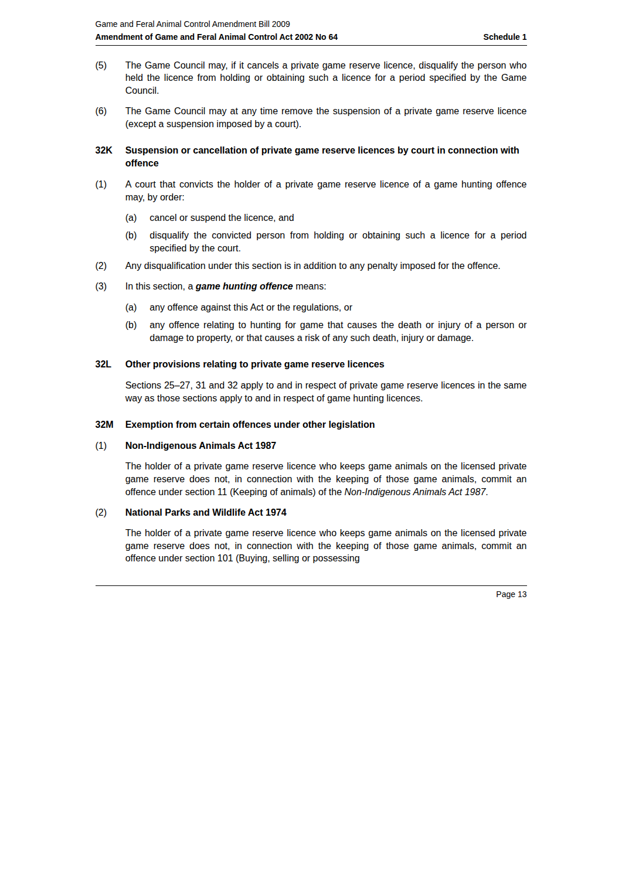Game and Feral Animal Control Amendment Bill 2009
Amendment of Game and Feral Animal Control Act 2002 No 64
Schedule 1
(5)
The Game Council may, if it cancels a private game reserve licence, disqualify the person who held the licence from holding or obtaining such a licence for a period specified by the Game Council.
(6)
The Game Council may at any time remove the suspension of a private game reserve licence (except a suspension imposed by a court).
32K
Suspension or cancellation of private game reserve licences by court in connection with offence
(1)
A court that convicts the holder of a private game reserve licence of a game hunting offence may, by order:
(a)
cancel or suspend the licence, and
(b)
disqualify the convicted person from holding or obtaining such a licence for a period specified by the court.
(2)
Any disqualification under this section is in addition to any penalty imposed for the offence.
(3)
In this section, a game hunting offence means:
(a)
any offence against this Act or the regulations, or
(b)
any offence relating to hunting for game that causes the death or injury of a person or damage to property, or that causes a risk of any such death, injury or damage.
32L
Other provisions relating to private game reserve licences
Sections 25–27, 31 and 32 apply to and in respect of private game reserve licences in the same way as those sections apply to and in respect of game hunting licences.
32M
Exemption from certain offences under other legislation
(1)
Non-Indigenous Animals Act 1987
The holder of a private game reserve licence who keeps game animals on the licensed private game reserve does not, in connection with the keeping of those game animals, commit an offence under section 11 (Keeping of animals) of the Non-Indigenous Animals Act 1987.
(2)
National Parks and Wildlife Act 1974
The holder of a private game reserve licence who keeps game animals on the licensed private game reserve does not, in connection with the keeping of those game animals, commit an offence under section 101 (Buying, selling or possessing
Page 13